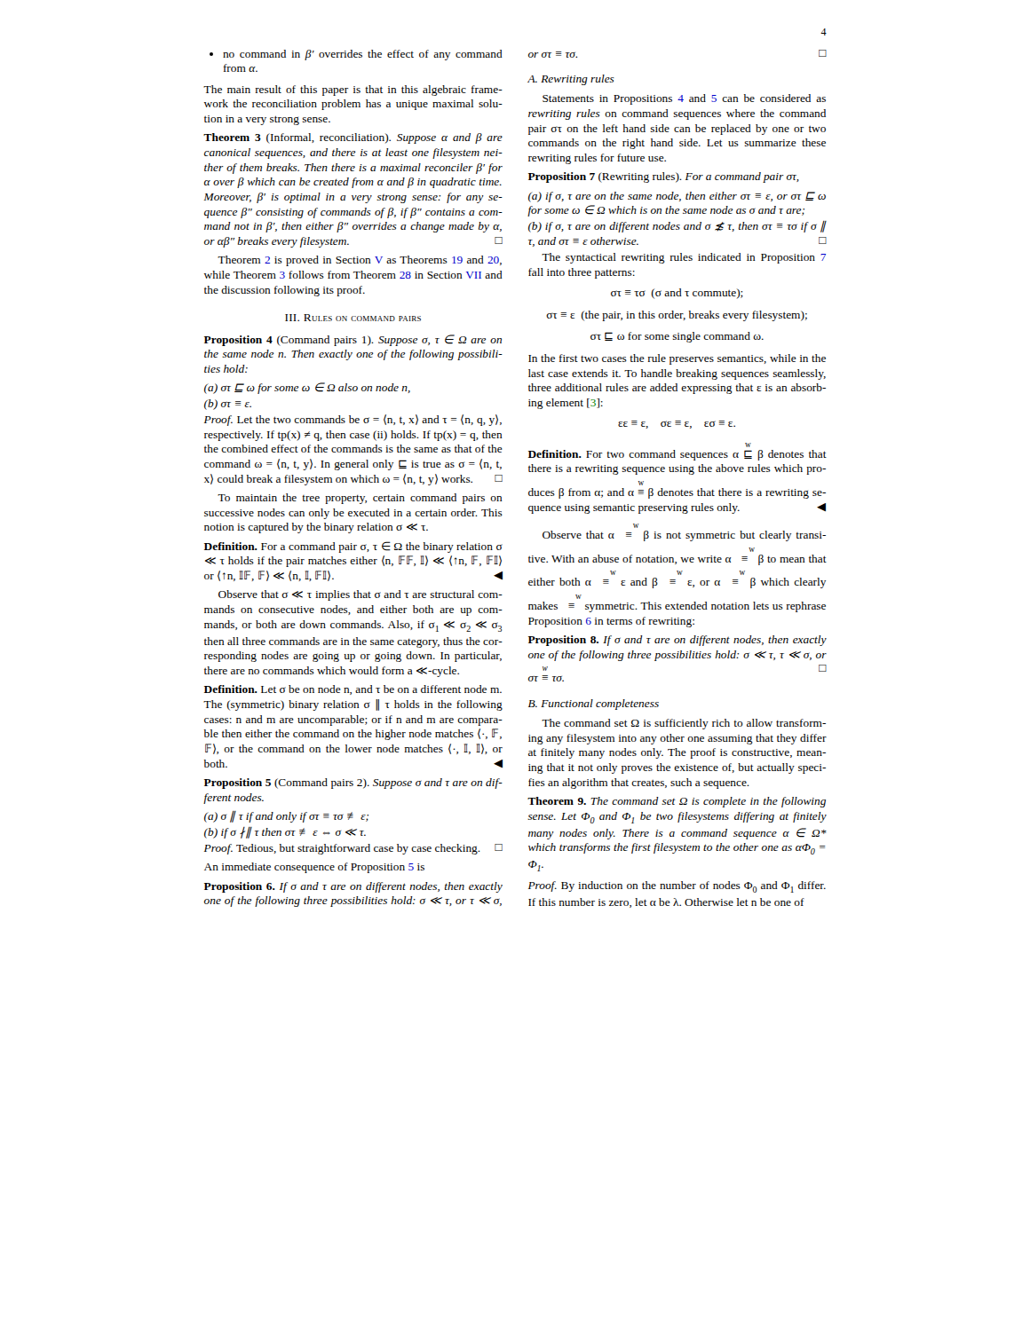4
no command in β′ overrides the effect of any command from α.
The main result of this paper is that in this algebraic framework the reconciliation problem has a unique maximal solution in a very strong sense.
Theorem 3 (Informal, reconciliation). Suppose α and β are canonical sequences, and there is at least one filesystem neither of them breaks. Then there is a maximal reconciler β′ for α over β which can be created from α and β in quadratic time. Moreover, β′ is optimal in a very strong sense: for any sequence β″ consisting of commands of β, if β″ contains a command not in β′, then either β″ overrides a change made by α, or αβ″ breaks every filesystem.
Theorem 2 is proved in Section V as Theorems 19 and 20, while Theorem 3 follows from Theorem 28 in Section VII and the discussion following its proof.
III. Rules on command pairs
Proposition 4 (Command pairs 1). Suppose σ, τ ∈ Ω are on the same node n. Then exactly one of the following possibilities hold:
(a) στ ⊑ ω for some ω ∈ Ω also on node n,
(b) στ ≡ ε.
Proof. Let the two commands be σ = ⟨n, t, x⟩ and τ = ⟨n, q, y⟩, respectively. If tp(x) ≠ q, then case (ii) holds. If tp(x) = q, then the combined effect of the commands is the same as that of the command ω = ⟨n, t, y⟩. In general only ⊑ is true as σ = ⟨n, t, x⟩ could break a filesystem on which ω = ⟨n, t, y⟩ works.
To maintain the tree property, certain command pairs on successive nodes can only be executed in a certain order. This notion is captured by the binary relation σ ≪ τ.
Definition. For a command pair σ, τ ∈ Ω the binary relation σ ≪ τ holds if the pair matches either ⟨n, 𝔽𝔽, 𝕀⟩ ≪ ⟨↑n, 𝔽, 𝔽𝕀⟩ or ⟨↑n, 𝕀𝔽, 𝔽⟩ ≪ ⟨n, 𝕀, 𝔽𝕀⟩.
Observe that σ ≪ τ implies that σ and τ are structural commands on consecutive nodes, and either both are up commands, or both are down commands. Also, if σ1 ≪ σ2 ≪ σ3 then all three commands are in the same category, thus the corresponding nodes are going up or going down. In particular, there are no commands which would form a ≪-cycle.
Definition. Let σ be on node n, and τ be on a different node m. The (symmetric) binary relation σ ∥ τ holds in the following cases: n and m are uncomparable; or if n and m are comparable then either the command on the higher node matches ⟨·, 𝔽, 𝔽⟩, or the command on the lower node matches ⟨·, 𝕀, 𝕀⟩, or both.
Proposition 5 (Command pairs 2). Suppose σ and τ are on different nodes.
(a) σ ∥ τ if and only if στ ≡ τσ ≢ ε;
(b) if σ ∤∥ τ then στ ≢ ε ⇔ σ ≪ τ.
Proof. Tedious, but straightforward case by case checking.
An immediate consequence of Proposition 5 is
Proposition 6. If σ and τ are on different nodes, then exactly one of the following three possibilities hold: σ ≪ τ, or τ ≪ σ, or στ ≡ τσ.
A. Rewriting rules
Statements in Propositions 4 and 5 can be considered as rewriting rules on command sequences where the command pair στ on the left hand side can be replaced by one or two commands on the right hand side. Let us summarize these rewriting rules for future use.
Proposition 7 (Rewriting rules). For a command pair στ,
(a) if σ, τ are on the same node, then either στ ≡ ε, or στ ⊑ ω for some ω ∈ Ω which is on the same node as σ and τ are;
(b) if σ, τ are on different nodes and σ ≴ τ, then στ ≡ τσ if σ ∥ τ, and στ ≡ ε otherwise.
The syntactical rewriting rules indicated in Proposition 7 fall into three patterns:
στ ≡ τσ (σ and τ commute);
στ ≡ ε (the pair, in this order, breaks every filesystem);
στ ⊑ ω for some single command ω.
In the first two cases the rule preserves semantics, while in the last case extends it. To handle breaking sequences seamlessly, three additional rules are added expressing that ε is an absorbing element [3]:
εε ≡ ε, σε ≡ ε, εσ ≡ ε.
Definition. For two command sequences α w
⊑ β denotes that there is a rewriting sequence using the above rules which produces β from α; and α w
≡ β denotes that there is a rewriting sequence using semantic preserving rules only.
Observe that α w
≡ β is not symmetric but clearly transitive. With an abuse of notation, we write α w
≡ β to mean that either both α w
≡ ε and β w
≡ ε, or α w
≡ β which clearly makes w
≡ symmetric. This extended notation lets us rephrase Proposition 6 in terms of rewriting:
Proposition 8. If σ and τ are on different nodes, then exactly one of the following three possibilities hold: σ ≪ τ, τ ≪ σ, or στ w
≡ τσ.
B. Functional completeness
The command set Ω is sufficiently rich to allow transforming any filesystem into any other one assuming that they differ at finitely many nodes only. The proof is constructive, meaning that it not only proves the existence of, but actually specifies an algorithm that creates, such a sequence.
Theorem 9. The command set Ω is complete in the following sense. Let Φ0 and Φ1 be two filesystems differing at finitely many nodes only. There is a command sequence α ∈ Ω* which transforms the first filesystem to the other one as αΦ0 = Φ1.
Proof. By induction on the number of nodes Φ0 and Φ1 differ. If this number is zero, let α be λ. Otherwise let n be one of